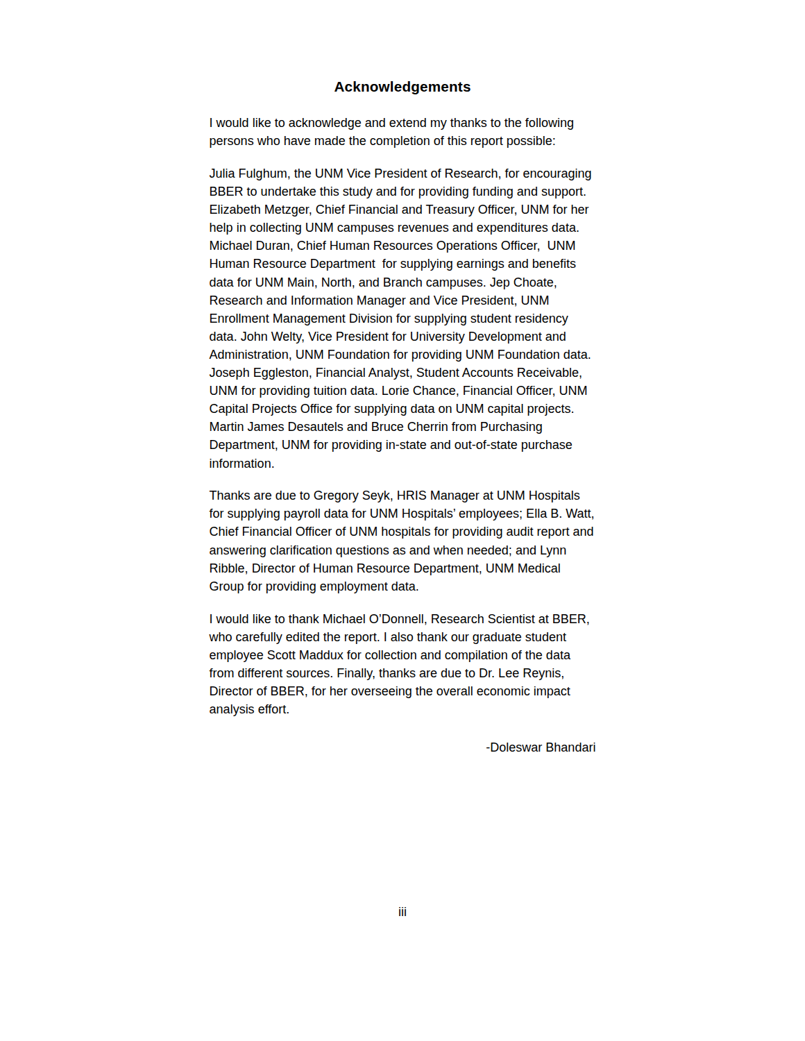Acknowledgements
I would like to acknowledge and extend my thanks to the following persons who have made the completion of this report possible:
Julia Fulghum, the UNM Vice President of Research, for encouraging BBER to undertake this study and for providing funding and support. Elizabeth Metzger, Chief Financial and Treasury Officer, UNM for her help in collecting UNM campuses revenues and expenditures data. Michael Duran, Chief Human Resources Operations Officer, UNM Human Resource Department for supplying earnings and benefits data for UNM Main, North, and Branch campuses. Jep Choate, Research and Information Manager and Vice President, UNM Enrollment Management Division for supplying student residency data. John Welty, Vice President for University Development and Administration, UNM Foundation for providing UNM Foundation data. Joseph Eggleston, Financial Analyst, Student Accounts Receivable, UNM for providing tuition data. Lorie Chance, Financial Officer, UNM Capital Projects Office for supplying data on UNM capital projects. Martin James Desautels and Bruce Cherrin from Purchasing Department, UNM for providing in-state and out-of-state purchase information.
Thanks are due to Gregory Seyk, HRIS Manager at UNM Hospitals for supplying payroll data for UNM Hospitals’ employees; Ella B. Watt, Chief Financial Officer of UNM hospitals for providing audit report and answering clarification questions as and when needed; and Lynn Ribble, Director of Human Resource Department, UNM Medical Group for providing employment data.
I would like to thank Michael O’Donnell, Research Scientist at BBER, who carefully edited the report. I also thank our graduate student employee Scott Maddux for collection and compilation of the data from different sources. Finally, thanks are due to Dr. Lee Reynis, Director of BBER, for her overseeing the overall economic impact analysis effort.
-Doleswar Bhandari
iii